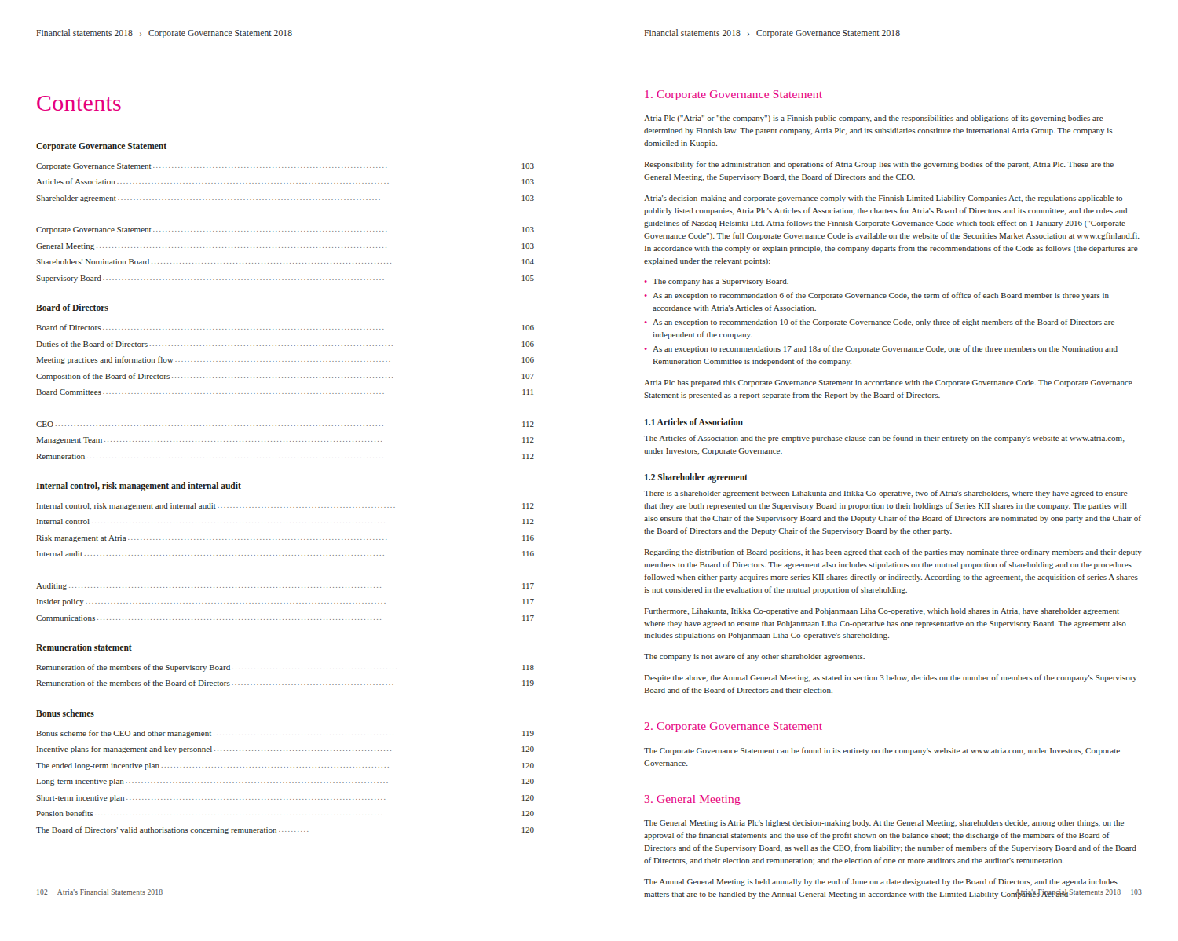Financial statements 2018 › Corporate Governance Statement 2018
Contents
Corporate Governance Statement
Corporate Governance Statement........................................................................... 103
Articles of Association....................................................................................... 103
Shareholder agreement.................................................................................... 103
Corporate Governance Statement........................................................................... 103
General Meeting............................................................................................. 103
Shareholders' Nomination Board............................................................................. 104
Supervisory Board.......................................................................................... 105
Board of Directors
Board of Directors.......................................................................................... 106
Duties of the Board of Directors.............................................................................. 106
Meeting practices and information flow..................................................................... 106
Composition of the Board of Directors....................................................................... 107
Board Committees.......................................................................................... 111
CEO......................................................................................................... 112
Management Team......................................................................................... 112
Remuneration............................................................................................... 112
Internal control, risk management and internal audit
Internal control, risk management and internal audit......................................................... 112
Internal control.............................................................................................. 112
Risk management at Atria................................................................................... 116
Internal audit................................................................................................ 116
Auditing.................................................................................................... 117
Insider policy................................................................................................ 117
Communications........................................................................................... 117
Remuneration statement
Remuneration of the members of the Supervisory Board..................................................... 118
Remuneration of the members of the Board of Directors.................................................... 119
Bonus schemes
Bonus scheme for the CEO and other management.......................................................... 119
Incentive plans for management and key personnel......................................................... 120
The ended long-term incentive plan......................................................................... 120
Long-term incentive plan.................................................................................... 120
Short-term incentive plan................................................................................... 120
Pension benefits............................................................................................ 120
The Board of Directors' valid authorisations concerning remuneration.......... 120
102 Atria's Financial Statements 2018
Financial statements 2018 › Corporate Governance Statement 2018
1. Corporate Governance Statement
Atria Plc ("Atria" or "the company") is a Finnish public company, and the responsibilities and obligations of its governing bodies are determined by Finnish law. The parent company, Atria Plc, and its subsidiaries constitute the international Atria Group. The company is domiciled in Kuopio.
Responsibility for the administration and operations of Atria Group lies with the governing bodies of the parent, Atria Plc. These are the General Meeting, the Supervisory Board, the Board of Directors and the CEO.
Atria's decision-making and corporate governance comply with the Finnish Limited Liability Companies Act, the regulations applicable to publicly listed companies, Atria Plc's Articles of Association, the charters for Atria's Board of Directors and its committee, and the rules and guidelines of Nasdaq Helsinki Ltd. Atria follows the Finnish Corporate Governance Code which took effect on 1 January 2016 ("Corporate Governance Code"). The full Corporate Governance Code is available on the website of the Securities Market Association at www.cgfinland.fi. In accordance with the comply or explain principle, the company departs from the recommendations of the Code as follows (the departures are explained under the relevant points):
The company has a Supervisory Board.
As an exception to recommendation 6 of the Corporate Governance Code, the term of office of each Board member is three years in accordance with Atria's Articles of Association.
As an exception to recommendation 10 of the Corporate Governance Code, only three of eight members of the Board of Directors are independent of the company.
As an exception to recommendations 17 and 18a of the Corporate Governance Code, one of the three members on the Nomination and Remuneration Committee is independent of the company.
Atria Plc has prepared this Corporate Governance Statement in accordance with the Corporate Governance Code. The Corporate Governance Statement is presented as a report separate from the Report by the Board of Directors.
1.1 Articles of Association
The Articles of Association and the pre-emptive purchase clause can be found in their entirety on the company's website at www.atria.com, under Investors, Corporate Governance.
1.2 Shareholder agreement
There is a shareholder agreement between Lihakunta and Itikka Co-operative, two of Atria's shareholders, where they have agreed to ensure that they are both represented on the Supervisory Board in proportion to their holdings of Series KII shares in the company. The parties will also ensure that the Chair of the Supervisory Board and the Deputy Chair of the Board of Directors are nominated by one party and the Chair of the Board of Directors and the Deputy Chair of the Supervisory Board by the other party.
Regarding the distribution of Board positions, it has been agreed that each of the parties may nominate three ordinary members and their deputy members to the Board of Directors. The agreement also includes stipulations on the mutual proportion of shareholding and on the procedures followed when either party acquires more series KII shares directly or indirectly. According to the agreement, the acquisition of series A shares is not considered in the evaluation of the mutual proportion of shareholding.
Furthermore, Lihakunta, Itikka Co-operative and Pohjanmaan Liha Co-operative, which hold shares in Atria, have shareholder agreement where they have agreed to ensure that Pohjanmaan Liha Co-operative has one representative on the Supervisory Board. The agreement also includes stipulations on Pohjanmaan Liha Co-operative's shareholding.
The company is not aware of any other shareholder agreements.
Despite the above, the Annual General Meeting, as stated in section 3 below, decides on the number of members of the company's Supervisory Board and of the Board of Directors and their election.
2. Corporate Governance Statement
The Corporate Governance Statement can be found in its entirety on the company's website at www.atria.com, under Investors, Corporate Governance.
3. General Meeting
The General Meeting is Atria Plc's highest decision-making body. At the General Meeting, shareholders decide, among other things, on the approval of the financial statements and the use of the profit shown on the balance sheet; the discharge of the members of the Board of Directors and of the Supervisory Board, as well as the CEO, from liability; the number of members of the Supervisory Board and of the Board of Directors, and their election and remuneration; and the election of one or more auditors and the auditor's remuneration.
The Annual General Meeting is held annually by the end of June on a date designated by the Board of Directors, and the agenda includes matters that are to be handled by the Annual General Meeting in accordance with the Limited Liability Companies Act and
Atria's Financial Statements 2018 103